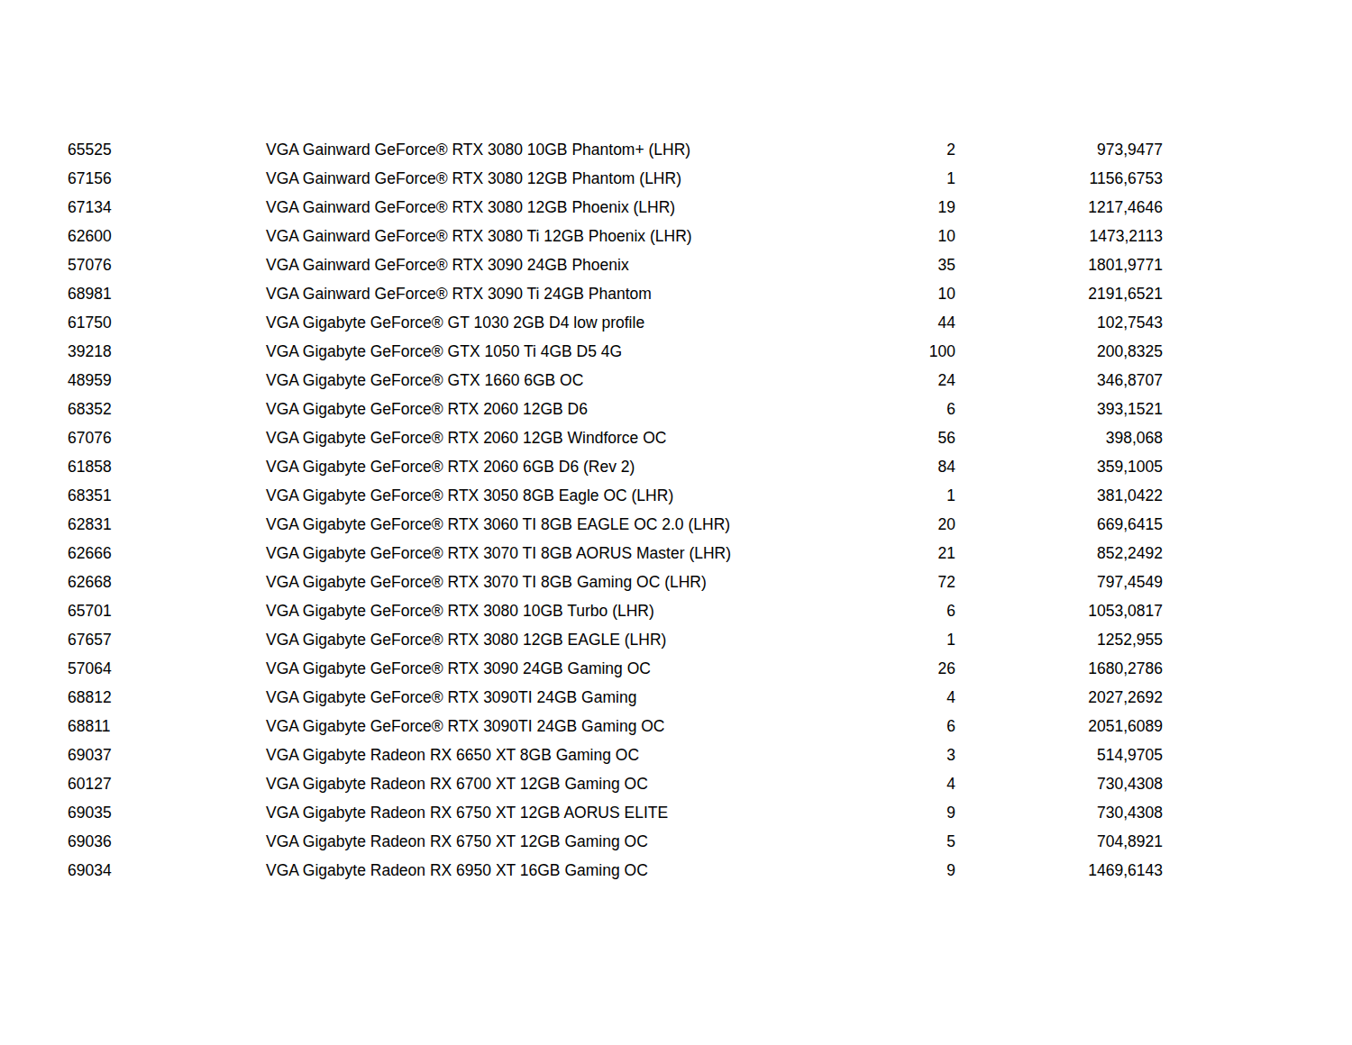| 65525 | VGA Gainward GeForce® RTX 3080 10GB Phantom+ (LHR) | 2 | 973,9477 |
| 67156 | VGA Gainward GeForce® RTX 3080 12GB Phantom (LHR) | 1 | 1156,6753 |
| 67134 | VGA Gainward GeForce® RTX 3080 12GB Phoenix (LHR) | 19 | 1217,4646 |
| 62600 | VGA Gainward GeForce® RTX 3080 Ti 12GB Phoenix (LHR) | 10 | 1473,2113 |
| 57076 | VGA Gainward GeForce® RTX 3090 24GB Phoenix | 35 | 1801,9771 |
| 68981 | VGA Gainward GeForce® RTX 3090 Ti 24GB Phantom | 10 | 2191,6521 |
| 61750 | VGA Gigabyte GeForce® GT 1030 2GB D4 low profile | 44 | 102,7543 |
| 39218 | VGA Gigabyte GeForce® GTX 1050 Ti 4GB D5 4G | 100 | 200,8325 |
| 48959 | VGA Gigabyte GeForce® GTX 1660 6GB OC | 24 | 346,8707 |
| 68352 | VGA Gigabyte GeForce® RTX 2060 12GB D6 | 6 | 393,1521 |
| 67076 | VGA Gigabyte GeForce® RTX 2060 12GB Windforce OC | 56 | 398,068 |
| 61858 | VGA Gigabyte GeForce® RTX 2060 6GB D6 (Rev 2) | 84 | 359,1005 |
| 68351 | VGA Gigabyte GeForce® RTX 3050 8GB Eagle OC (LHR) | 1 | 381,0422 |
| 62831 | VGA Gigabyte GeForce® RTX 3060 TI 8GB EAGLE OC 2.0 (LHR) | 20 | 669,6415 |
| 62666 | VGA Gigabyte GeForce® RTX 3070 TI 8GB AORUS Master (LHR) | 21 | 852,2492 |
| 62668 | VGA Gigabyte GeForce® RTX 3070 TI 8GB Gaming OC (LHR) | 72 | 797,4549 |
| 65701 | VGA Gigabyte GeForce® RTX 3080 10GB Turbo (LHR) | 6 | 1053,0817 |
| 67657 | VGA Gigabyte GeForce® RTX 3080 12GB EAGLE (LHR) | 1 | 1252,955 |
| 57064 | VGA Gigabyte GeForce® RTX 3090 24GB Gaming OC | 26 | 1680,2786 |
| 68812 | VGA Gigabyte GeForce® RTX 3090TI 24GB Gaming | 4 | 2027,2692 |
| 68811 | VGA Gigabyte GeForce® RTX 3090TI 24GB Gaming OC | 6 | 2051,6089 |
| 69037 | VGA Gigabyte Radeon RX 6650 XT 8GB Gaming OC | 3 | 514,9705 |
| 60127 | VGA Gigabyte Radeon RX 6700 XT 12GB Gaming OC | 4 | 730,4308 |
| 69035 | VGA Gigabyte Radeon RX 6750 XT 12GB AORUS ELITE | 9 | 730,4308 |
| 69036 | VGA Gigabyte Radeon RX 6750 XT 12GB Gaming OC | 5 | 704,8921 |
| 69034 | VGA Gigabyte Radeon RX 6950 XT 16GB Gaming OC | 9 | 1469,6143 |